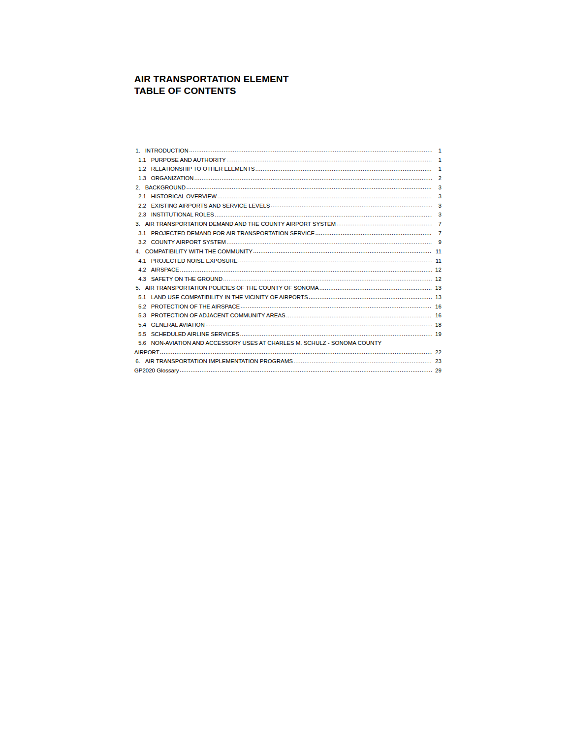AIR TRANSPORTATION ELEMENT
TABLE OF CONTENTS
1. INTRODUCTION 1
1.1 PURPOSE AND AUTHORITY 1
1.2 RELATIONSHIP TO OTHER ELEMENTS 1
1.3 ORGANIZATION 2
2. BACKGROUND 3
2.1 HISTORICAL OVERVIEW 3
2.2 EXISTING AIRPORTS AND SERVICE LEVELS 3
2.3 INSTITUTIONAL ROLES 3
3. AIR TRANSPORTATION DEMAND AND THE COUNTY AIRPORT SYSTEM 7
3.1 PROJECTED DEMAND FOR AIR TRANSPORTATION SERVICE 7
3.2 COUNTY AIRPORT SYSTEM 9
4. COMPATIBILITY WITH THE COMMUNITY 11
4.1 PROJECTED NOISE EXPOSURE 11
4.2 AIRSPACE 12
4.3 SAFETY ON THE GROUND 12
5. AIR TRANSPORTATION POLICIES OF THE COUNTY OF SONOMA 13
5.1 LAND USE COMPATIBILITY IN THE VICINITY OF AIRPORTS 13
5.2 PROTECTION OF THE AIRSPACE 16
5.3 PROTECTION OF ADJACENT COMMUNITY AREAS 16
5.4 GENERAL AVIATION 18
5.5 SCHEDULED AIRLINE SERVICES 19
5.6 NON-AVIATION AND ACCESSORY USES AT CHARLES M. SCHULZ - SONOMA COUNTY
AIRPORT 22
6. AIR TRANSPORTATION IMPLEMENTATION PROGRAMS 23
GP2020 Glossary 29